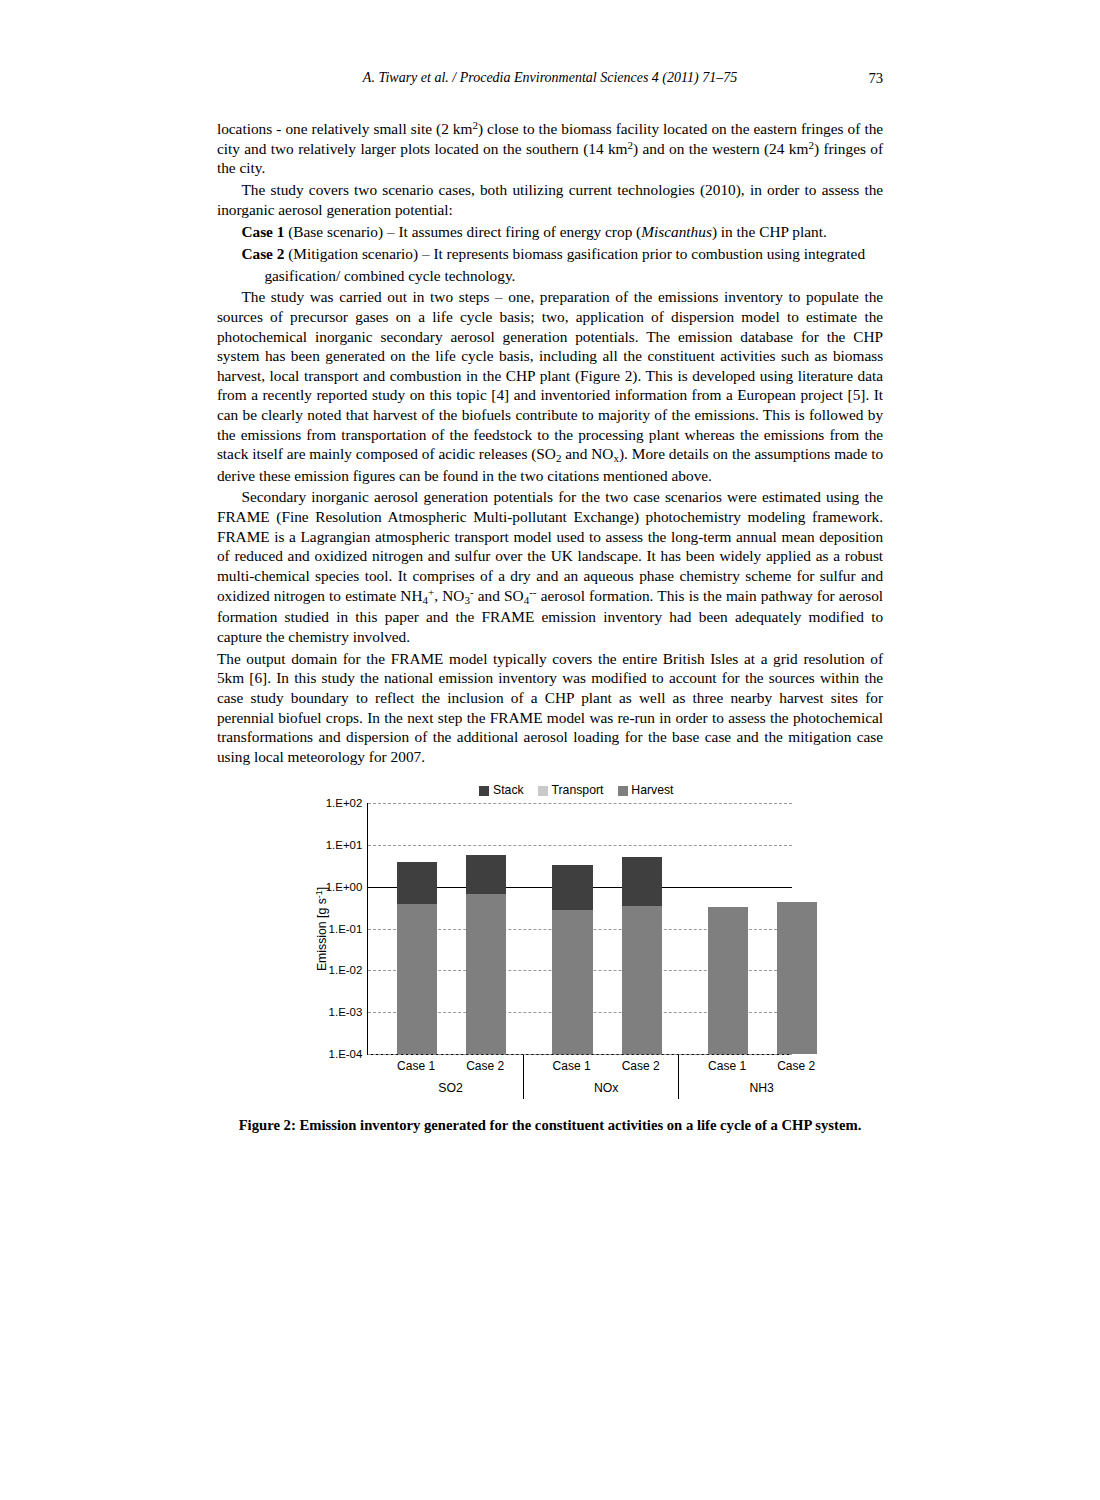A. Tiwary et al. / Procedia Environmental Sciences 4 (2011) 71–75 73
locations - one relatively small site (2 km2) close to the biomass facility located on the eastern fringes of the city and two relatively larger plots located on the southern (14 km2) and on the western (24 km2) fringes of the city.
The study covers two scenario cases, both utilizing current technologies (2010), in order to assess the inorganic aerosol generation potential:
Case 1 (Base scenario) – It assumes direct firing of energy crop (Miscanthus) in the CHP plant.
Case 2 (Mitigation scenario) – It represents biomass gasification prior to combustion using integrated
gasification/ combined cycle technology.
The study was carried out in two steps – one, preparation of the emissions inventory to populate the sources of precursor gases on a life cycle basis; two, application of dispersion model to estimate the photochemical inorganic secondary aerosol generation potentials. The emission database for the CHP system has been generated on the life cycle basis, including all the constituent activities such as biomass harvest, local transport and combustion in the CHP plant (Figure 2). This is developed using literature data from a recently reported study on this topic [4] and inventoried information from a European project [5]. It can be clearly noted that harvest of the biofuels contribute to majority of the emissions. This is followed by the emissions from transportation of the feedstock to the processing plant whereas the emissions from the stack itself are mainly composed of acidic releases (SO2 and NOx). More details on the assumptions made to derive these emission figures can be found in the two citations mentioned above.
Secondary inorganic aerosol generation potentials for the two case scenarios were estimated using the FRAME (Fine Resolution Atmospheric Multi-pollutant Exchange) photochemistry modeling framework. FRAME is a Lagrangian atmospheric transport model used to assess the long-term annual mean deposition of reduced and oxidized nitrogen and sulfur over the UK landscape. It has been widely applied as a robust multi-chemical species tool. It comprises of a dry and an aqueous phase chemistry scheme for sulfur and oxidized nitrogen to estimate NH4+, NO3- and SO4-- aerosol formation. This is the main pathway for aerosol formation studied in this paper and the FRAME emission inventory had been adequately modified to capture the chemistry involved.
The output domain for the FRAME model typically covers the entire British Isles at a grid resolution of 5km [6]. In this study the national emission inventory was modified to account for the sources within the case study boundary to reflect the inclusion of a CHP plant as well as three nearby harvest sites for perennial biofuel crops. In the next step the FRAME model was re-run in order to assess the photochemical transformations and dispersion of the additional aerosol loading for the base case and the mitigation case using local meteorology for 2007.
Stack Transport Harvest
Emission [g s-1]
1.E+02
1.E+01
1.E+00
1.E-01
1.E-02
1.E-03
1.E-04
Case 1
Case 2
Case 1
Case 2
Case 1
Case 2
SO2
NOx
NH3
Figure 2: Emission inventory generated for the constituent activities on a life cycle of a CHP system.